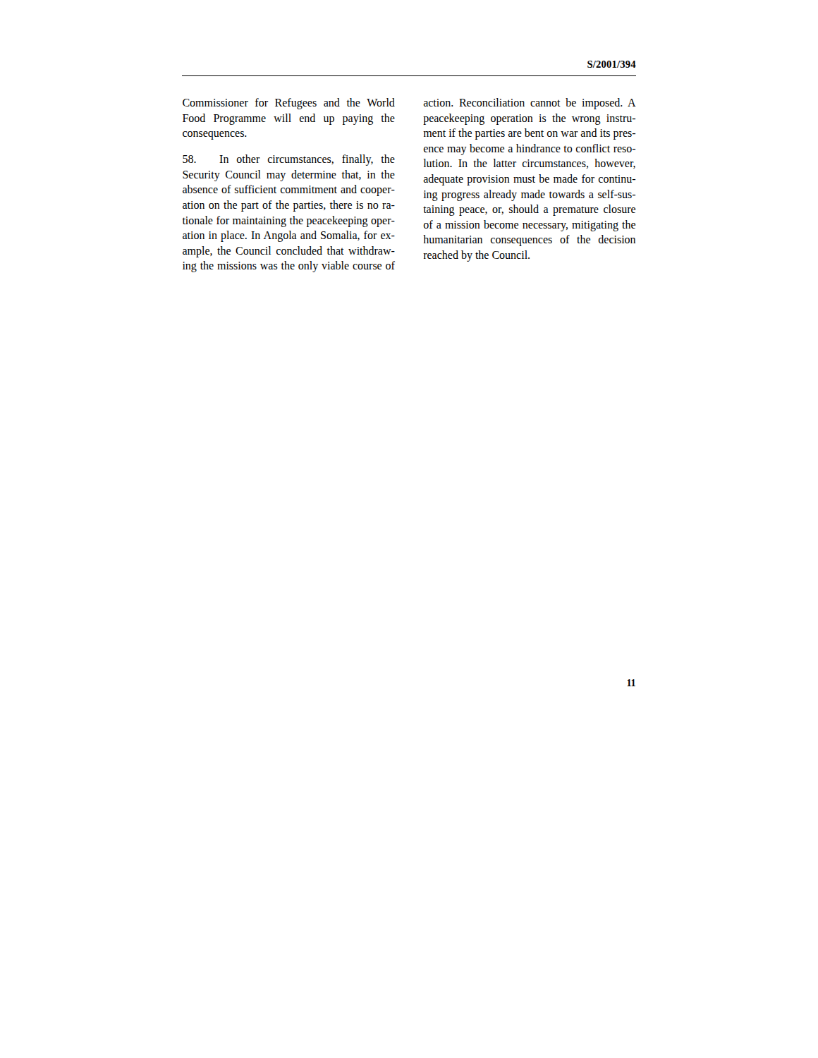S/2001/394
Commissioner for Refugees and the World Food Programme will end up paying the consequences.
58. In other circumstances, finally, the Security Council may determine that, in the absence of sufficient commitment and cooperation on the part of the parties, there is no rationale for maintaining the peacekeeping operation in place. In Angola and Somalia, for example, the Council concluded that withdrawing the missions was the only viable course of action. Reconciliation cannot be imposed. A peacekeeping operation is the wrong instrument if the parties are bent on war and its presence may become a hindrance to conflict resolution. In the latter circumstances, however, adequate provision must be made for continuing progress already made towards a self-sustaining peace, or, should a premature closure of a mission become necessary, mitigating the humanitarian consequences of the decision reached by the Council.
11